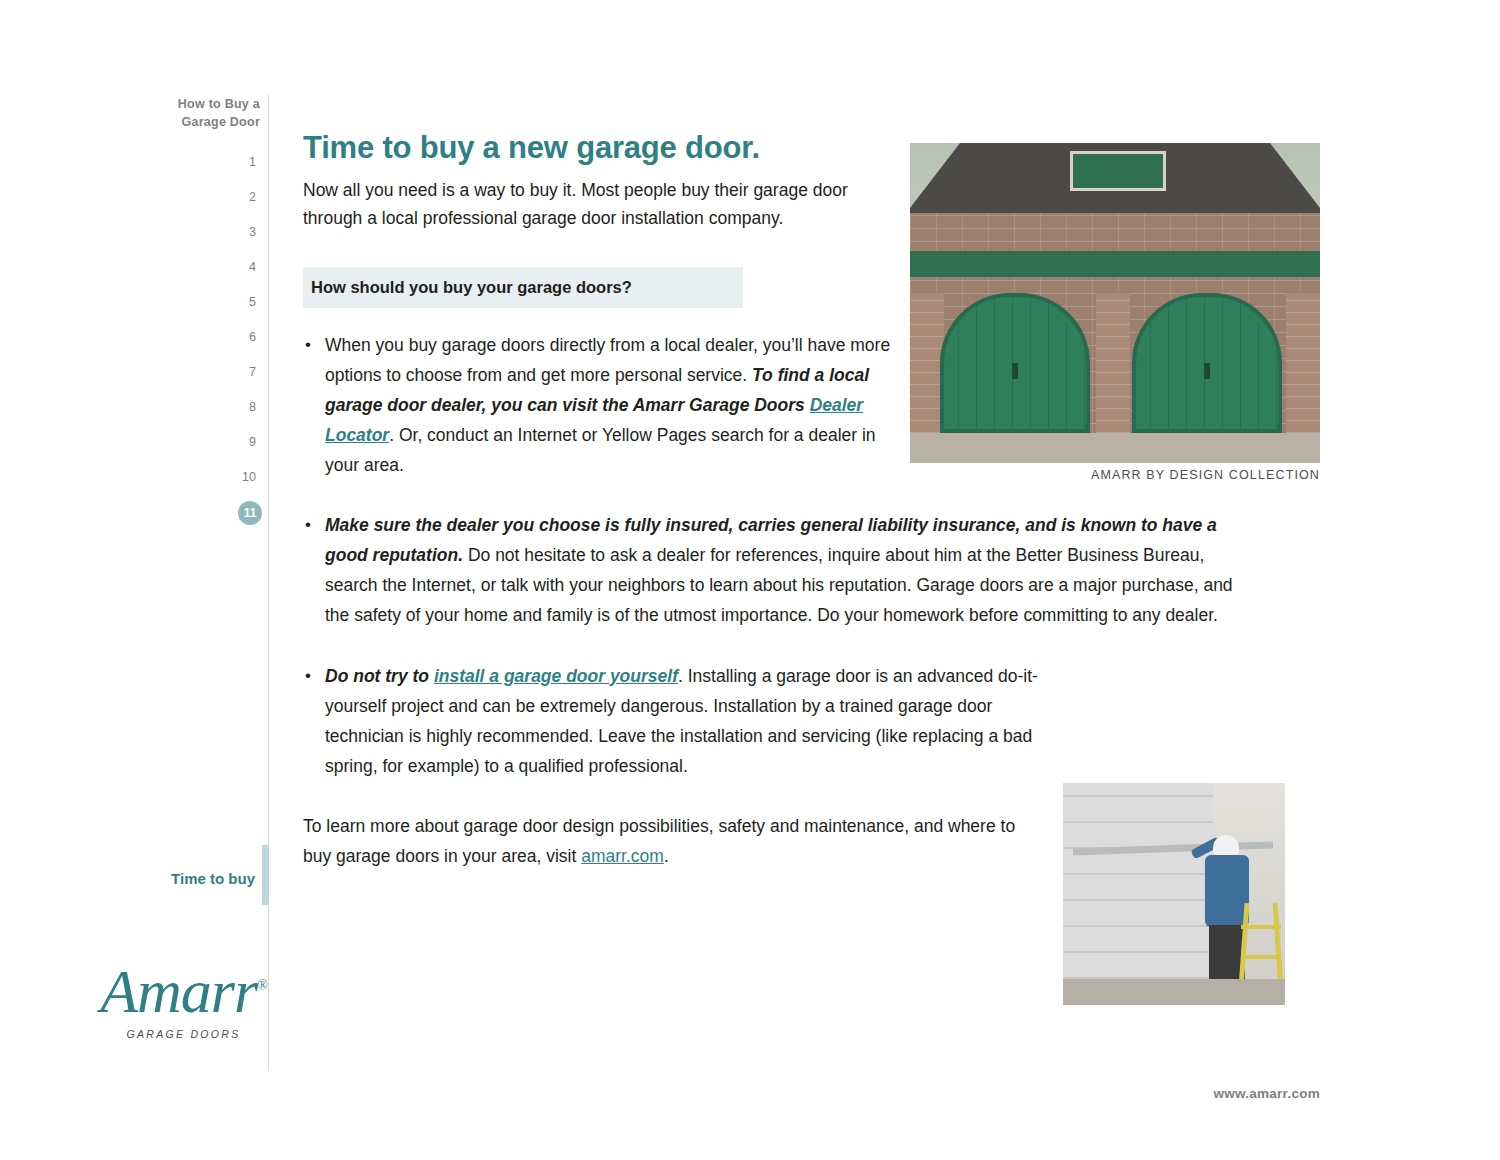How to Buy a
Garage Door
1
2
3
4
5
6
7
8
9
10
11
Time to buy
Time to buy a new garage door.
Now all you need is a way to buy it. Most people buy their garage door through a local professional garage door installation company.
How should you buy your garage doors?
When you buy garage doors directly from a local dealer, you’ll have more options to choose from and get more personal service. To find a local garage door dealer, you can visit the Amarr Garage Doors Dealer Locator. Or, conduct an Internet or Yellow Pages search for a dealer in your area.
Make sure the dealer you choose is fully insured, carries general liability insurance, and is known to have a good reputation. Do not hesitate to ask a dealer for references, inquire about him at the Better Business Bureau, search the Internet, or talk with your neighbors to learn about his reputation. Garage doors are a major purchase, and the safety of your home and family is of the utmost importance. Do your homework before committing to any dealer.
Do not try to install a garage door yourself. Installing a garage door is an advanced do-it-yourself project and can be extremely dangerous. Installation by a trained garage door technician is highly recommended. Leave the installation and servicing (like replacing a bad spring, for example) to a qualified professional.
To learn more about garage door design possibilities, safety and maintenance, and where to buy garage doors in your area, visit amarr.com.
AMARR BY DESIGN COLLECTION
Amarr®
GARAGE DOORS
www.amarr.com